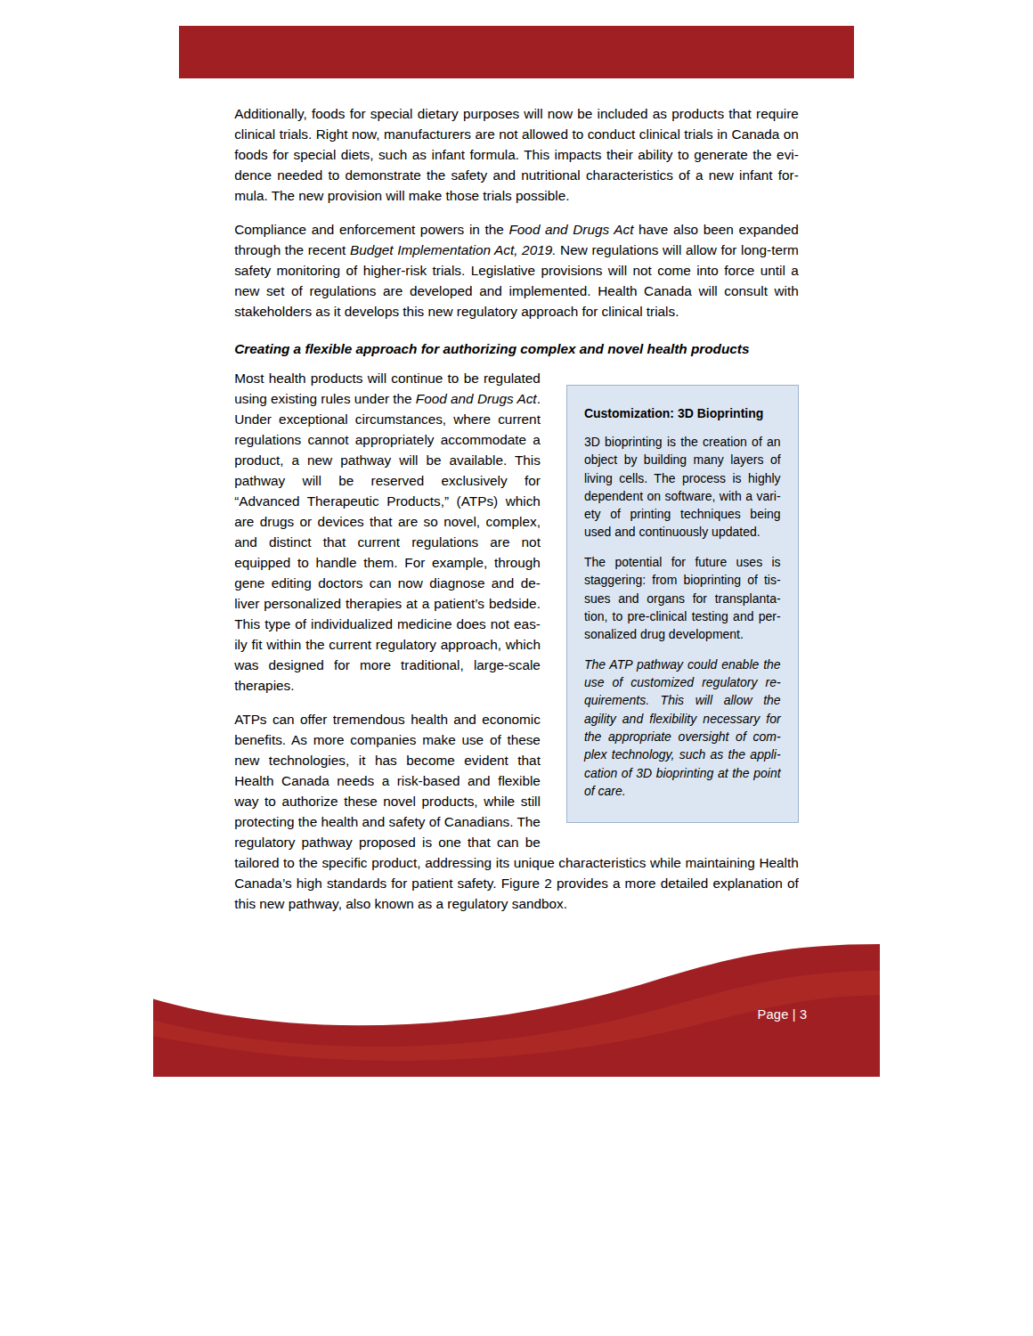Additionally, foods for special dietary purposes will now be included as products that require clinical trials. Right now, manufacturers are not allowed to conduct clinical trials in Canada on foods for special diets, such as infant formula. This impacts their ability to generate the evidence needed to demonstrate the safety and nutritional characteristics of a new infant formula. The new provision will make those trials possible.
Compliance and enforcement powers in the Food and Drugs Act have also been expanded through the recent Budget Implementation Act, 2019. New regulations will allow for long-term safety monitoring of higher-risk trials. Legislative provisions will not come into force until a new set of regulations are developed and implemented. Health Canada will consult with stakeholders as it develops this new regulatory approach for clinical trials.
Creating a flexible approach for authorizing complex and novel health products
Customization: 3D Bioprinting
3D bioprinting is the creation of an object by building many layers of living cells. The process is highly dependent on software, with a variety of printing techniques being used and continuously updated.
The potential for future uses is staggering: from bioprinting of tissues and organs for transplantation, to pre-clinical testing and personalized drug development.
The ATP pathway could enable the use of customized regulatory requirements. This will allow the agility and flexibility necessary for the appropriate oversight of complex technology, such as the application of 3D bioprinting at the point of care.
Most health products will continue to be regulated using existing rules under the Food and Drugs Act. Under exceptional circumstances, where current regulations cannot appropriately accommodate a product, a new pathway will be available. This pathway will be reserved exclusively for “Advanced Therapeutic Products,” (ATPs) which are drugs or devices that are so novel, complex, and distinct that current regulations are not equipped to handle them. For example, through gene editing doctors can now diagnose and deliver personalized therapies at a patient’s bedside. This type of individualized medicine does not easily fit within the current regulatory approach, which was designed for more traditional, large-scale therapies.
ATPs can offer tremendous health and economic benefits. As more companies make use of these new technologies, it has become evident that Health Canada needs a risk-based and flexible way to authorize these novel products, while still protecting the health and safety of Canadians. The regulatory pathway proposed is one that can be tailored to the specific product, addressing its unique characteristics while maintaining Health Canada’s high standards for patient safety. Figure 2 provides a more detailed explanation of this new pathway, also known as a regulatory sandbox.
Page | 3